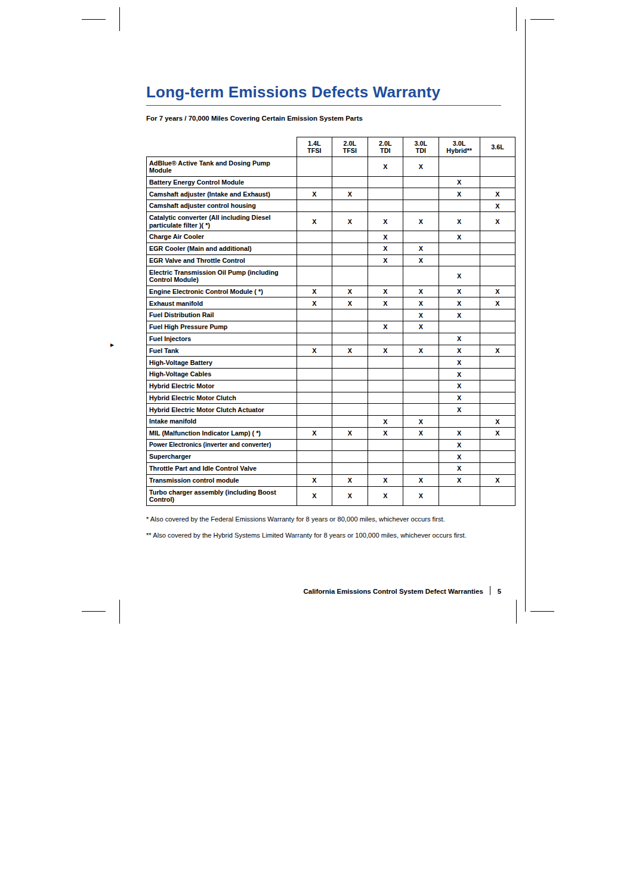▸
Long-term Emissions Defects Warranty
For 7 years / 70,000 Miles Covering Certain Emission System Parts
| | 1.4L TFSI | 2.0L TFSI | 2.0L TDI | 3.0L TDI | 3.0L Hybrid** | 3.6L |
| --- | --- | --- | --- | --- | --- | --- |
| AdBlue® Active Tank and Dosing Pump Module | | | X | X | | |
| Battery Energy Control Module | | | | | X | |
| Camshaft adjuster (Intake and Exhaust) | X | X | | | X | X |
| Camshaft adjuster control housing | | | | | | X |
| Catalytic converter (All including Diesel particulate filter )( *) | X | X | X | X | X | X |
| Charge Air Cooler | | | X | | X | |
| EGR Cooler (Main and additional) | | | X | X | | |
| EGR Valve and Throttle Control | | | X | X | | |
| Electric Transmission Oil Pump (including Control Module) | | | | | X | |
| Engine Electronic Control Module ( *) | X | X | X | X | X | X |
| Exhaust manifold | X | X | X | X | X | X |
| Fuel Distribution Rail | | | | X | X | |
| Fuel High Pressure Pump | | | X | X | | |
| Fuel Injectors | | | | | X | |
| Fuel Tank | X | X | X | X | X | X |
| High-Voltage Battery | | | | | X | |
| High-Voltage Cables | | | | | X | |
| Hybrid Electric Motor | | | | | X | |
| Hybrid Electric Motor Clutch | | | | | X | |
| Hybrid Electric Motor Clutch Actuator | | | | | X | |
| Intake manifold | | | X | X | | X |
| MIL (Malfunction Indicator Lamp) ( *) | X | X | X | X | X | X |
| Power Electronics (inverter and converter) | | | | | X | |
| Supercharger | | | | | X | |
| Throttle Part and Idle Control Valve | | | | | X | |
| Transmission control module | X | X | X | X | X | X |
| Turbo charger assembly (including Boost Control) | X | X | X | X | | |
* Also covered by the Federal Emissions Warranty for 8 years or 80,000 miles, whichever occurs first.
** Also covered by the Hybrid Systems Limited Warranty for 8 years or 100,000 miles, whichever occurs first.
California Emissions Control System Defect Warranties 5